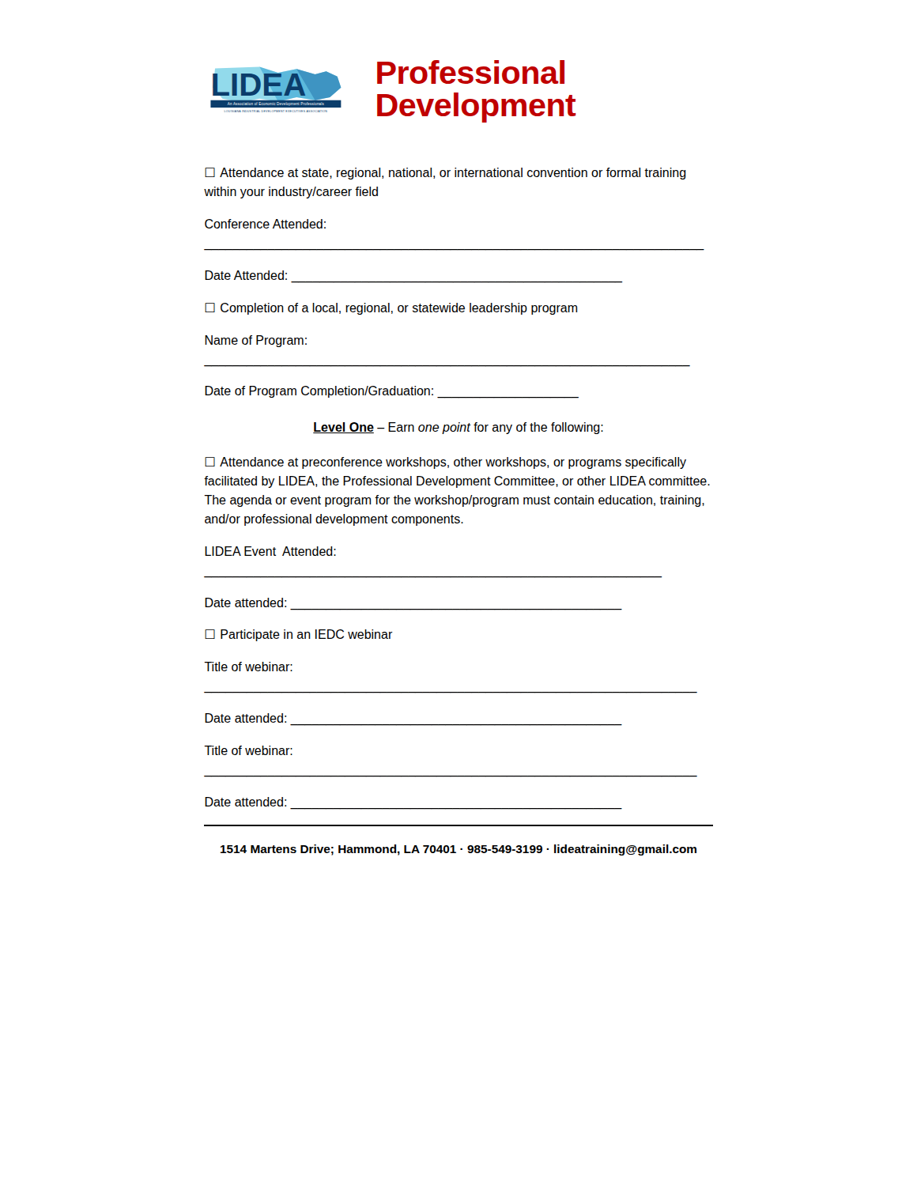LIDEA An Association of Economic Development Professionals LOUISIANA INDUSTRIAL DEVELOPMENT EXECUTIVES ASSOCIATION
Professional Development
☐Attendance at state, regional, national, or international convention or formal training within your industry/career field
Conference Attended: _______________________________________________________________________
Date Attended: _______________________________________________
☐Completion of a local, regional, or statewide leadership program
Name of Program: _____________________________________________________________________
Date of Program Completion/Graduation: ____________________
Level One – Earn one point for any of the following:
☐Attendance at preconference workshops, other workshops, or programs specifically facilitated by LIDEA, the Professional Development Committee, or other LIDEA committee. The agenda or event program for the workshop/program must contain education, training, and/or professional development components.
LIDEA Event Attended: _________________________________________________________________
Date attended: _______________________________________________
☐Participate in an IEDC webinar
Title of webinar: ______________________________________________________________________
Date attended: _______________________________________________
Title of webinar: ______________________________________________________________________
Date attended: _______________________________________________
1514 Martens Drive; Hammond, LA 70401 · 985-549-3199 · lideatraining@gmail.com